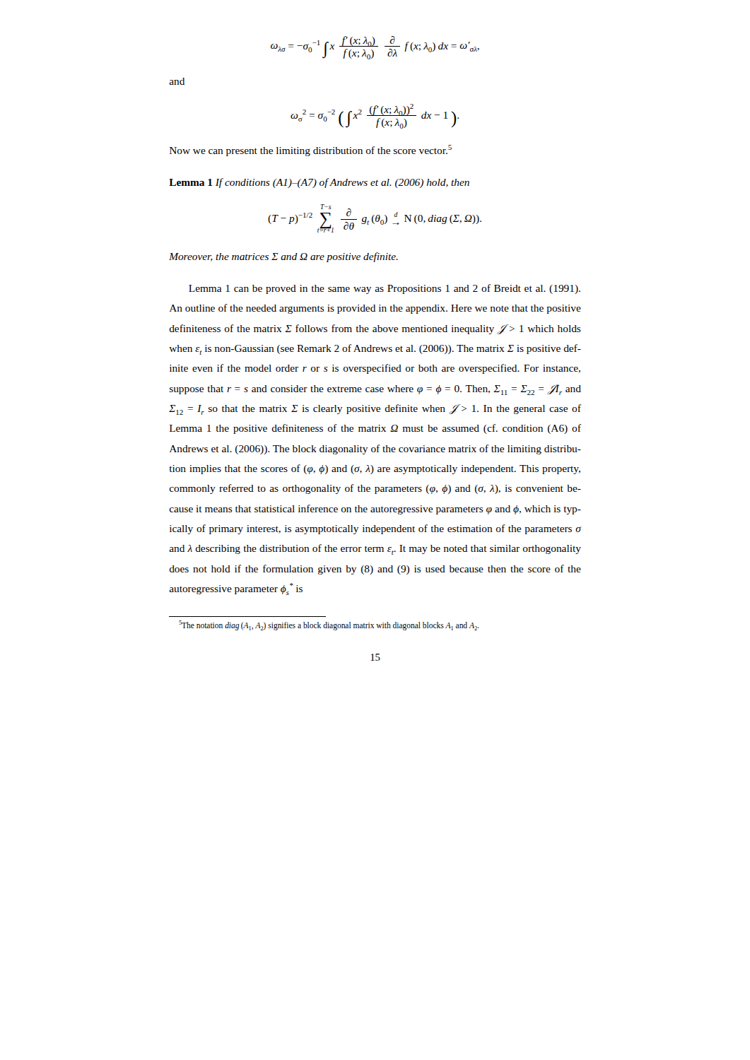ωλσ = −σ0−1 ∫x f′ (x; λ0) f (x; λ0) ∂∂λ f (x; λ0) dx = ω′σλ,
and
ωσ2 = σ0−2 ( ∫x2 (f′ (x; λ0))2 f (x; λ0) dx − 1 ).
Now we can present the limiting distribution of the score vector.5
Lemma 1 If conditions (A1)–(A7) of Andrews et al. (2006) hold, then
(T − p)−1/2 T−s∑t=r+1 ∂∂θ gt (θ0) d → N (0, diag (Σ, Ω)).
Moreover, the matrices Σ and Ω are positive definite.
Lemma 1 can be proved in the same way as Propositions 1 and 2 of Breidt et al. (1991). An outline of the needed arguments is provided in the appendix. Here we note that the positive definiteness of the matrix Σ follows from the above mentioned inequality 𝒥 > 1 which holds when εt is non-Gaussian (see Remark 2 of Andrews et al. (2006)). The matrix Σ is positive definite even if the model order r or s is overspecified or both are overspecified. For instance, suppose that r = s and consider the extreme case where φ = ϕ = 0. Then, Σ11 = Σ22 = 𝒥Ir and Σ12 = Ir so that the matrix Σ is clearly positive definite when 𝒥 > 1. In the general case of Lemma 1 the positive definiteness of the matrix Ω must be assumed (cf. condition (A6) of Andrews et al. (2006)). The block diagonality of the covariance matrix of the limiting distribution implies that the scores of (φ, ϕ) and (σ, λ) are asymptotically independent. This property, commonly referred to as orthogonality of the parameters (φ, ϕ) and (σ, λ), is convenient because it means that statistical inference on the autoregressive parameters φ and ϕ, which is typically of primary interest, is asymptotically independent of the estimation of the parameters σ and λ describing the distribution of the error term εt. It may be noted that similar orthogonality does not hold if the formulation given by (8) and (9) is used because then the score of the autoregressive parameter ϕs* is
5The notation diag (A1, A2) signifies a block diagonal matrix with diagonal blocks A1 and A2.
15